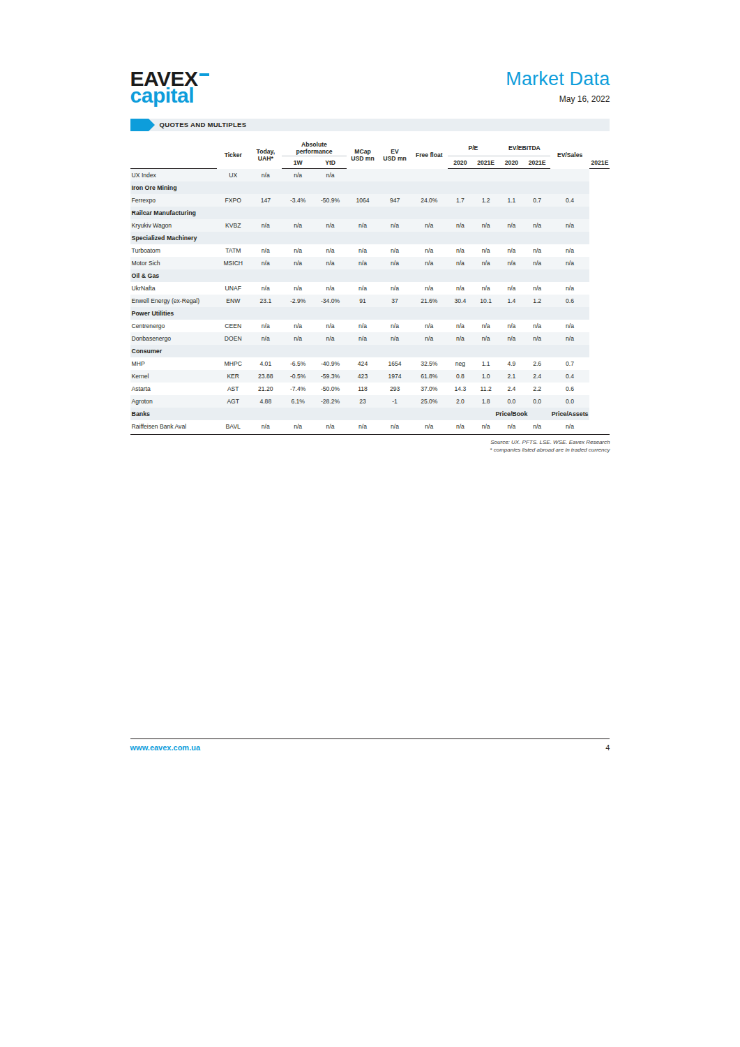EAVEX capital
Market Data
May 16, 2022
QUOTES AND MULTIPLES
| | Ticker | Today, UAH* | Absolute performance | MCap USD mn | EV USD mn | Free float | P/E | EV/EBITDA | EV/Sales |
| --- | --- | --- | --- | --- | --- | --- | --- | --- | --- |
| | 1W | YtD | 2020 | 2021E | 2020 | 2021E | 2021E |
| UX Index | UX | n/a | n/a | n/a | | | | | | | | |
| Iron Ore Mining |
| Ferrexpo | FXPO | 147 | -3.4% | -50.9% | 1064 | 947 | 24.0% | 1.7 | 1.2 | 1.1 | 0.7 | 0.4 |
| Railcar Manufacturing |
| Kryukiv Wagon | KVBZ | n/a | n/a | n/a | n/a | n/a | n/a | n/a | n/a | n/a | n/a | n/a |
| Specialized Machinery |
| Turboatom | TATM | n/a | n/a | n/a | n/a | n/a | n/a | n/a | n/a | n/a | n/a | n/a |
| Motor Sich | MSICH | n/a | n/a | n/a | n/a | n/a | n/a | n/a | n/a | n/a | n/a | n/a |
| Oil & Gas |
| UkrNafta | UNAF | n/a | n/a | n/a | n/a | n/a | n/a | n/a | n/a | n/a | n/a | n/a |
| Enwell Energy (ex-Regal) | ENW | 23.1 | -2.9% | -34.0% | 91 | 37 | 21.6% | 30.4 | 10.1 | 1.4 | 1.2 | 0.6 |
| Power Utilities |
| Centrenergo | CEEN | n/a | n/a | n/a | n/a | n/a | n/a | n/a | n/a | n/a | n/a | n/a |
| Donbasenergo | DOEN | n/a | n/a | n/a | n/a | n/a | n/a | n/a | n/a | n/a | n/a | n/a |
| Consumer |
| MHP | MHPC | 4.01 | -6.5% | -40.9% | 424 | 1654 | 32.5% | neg | 1.1 | 4.9 | 2.6 | 0.7 |
| Kernel | KER | 23.88 | -0.5% | -59.3% | 423 | 1974 | 61.8% | 0.8 | 1.0 | 2.1 | 2.4 | 0.4 |
| Astarta | AST | 21.20 | -7.4% | -50.0% | 118 | 293 | 37.0% | 14.3 | 11.2 | 2.4 | 2.2 | 0.6 |
| Agroton | AGT | 4.88 | 6.1% | -28.2% | 23 | -1 | 25.0% | 2.0 | 1.8 | 0.0 | 0.0 | 0.0 |
| Banks | Price/Book | Price/Assets |
| Raiffeisen Bank Aval | BAVL | n/a | n/a | n/a | n/a | n/a | n/a | n/a | n/a | n/a | n/a | n/a |
Source: UX. PFTS. LSE. WSE. Eavex Research
* companies listed abroad are in traded currency
www.eavex.com.ua
4